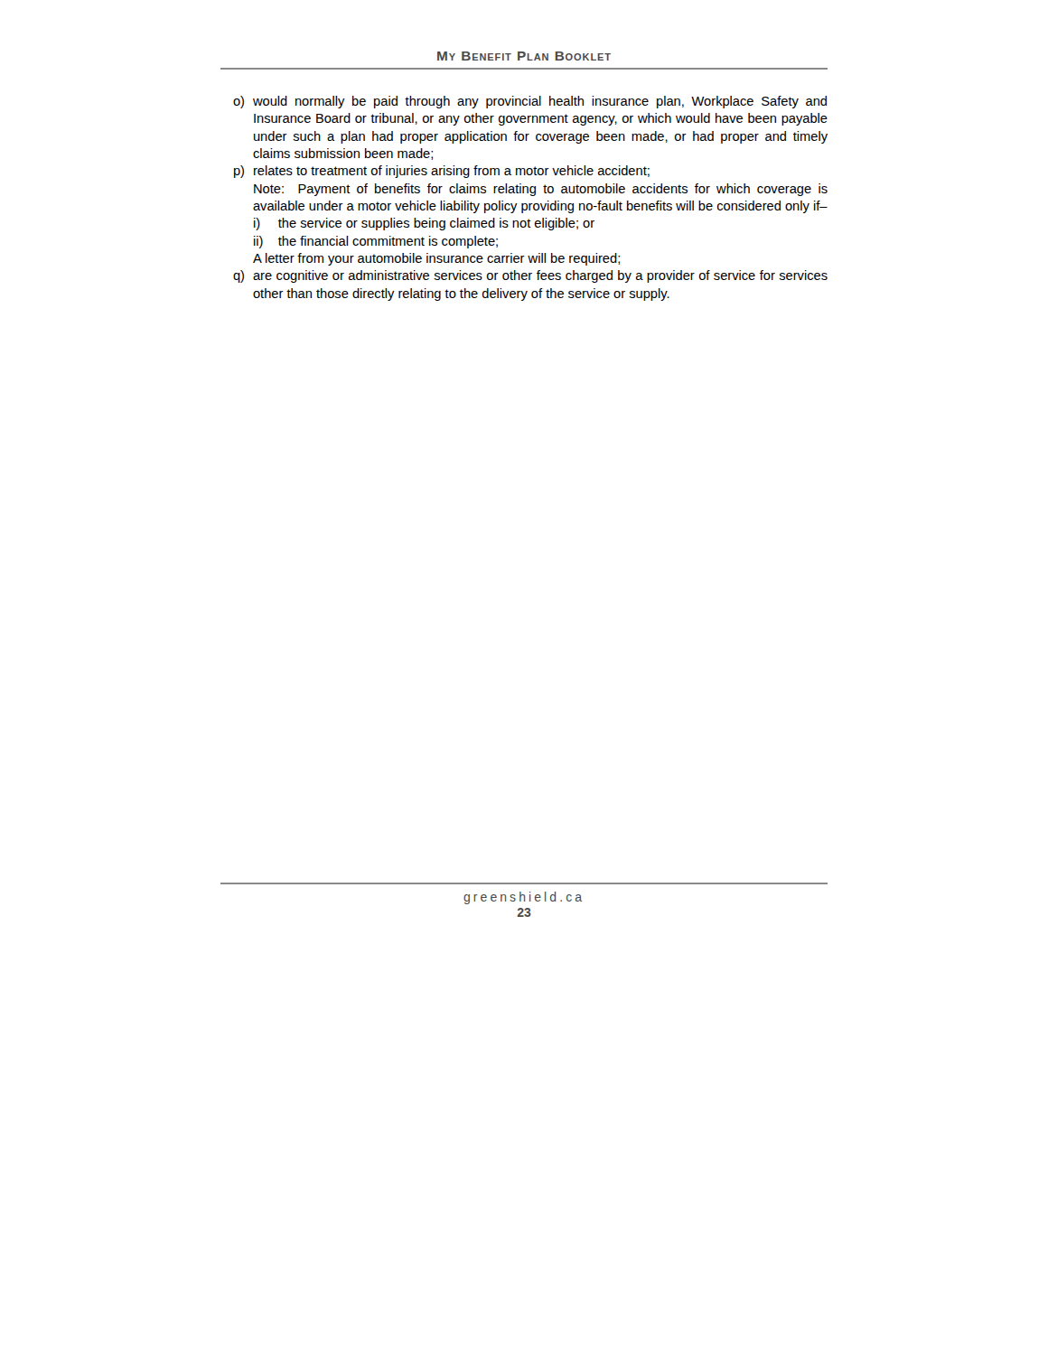My Benefit Plan Booklet
o) would normally be paid through any provincial health insurance plan, Workplace Safety and Insurance Board or tribunal, or any other government agency, or which would have been payable under such a plan had proper application for coverage been made, or had proper and timely claims submission been made;
p)
relates to treatment of injuries arising from a motor vehicle accident;
Note: Payment of benefits for claims relating to automobile accidents for which coverage is available under a motor vehicle liability policy providing no-fault benefits will be considered only if–
i) the service or supplies being claimed is not eligible; or
ii) the financial commitment is complete;
A letter from your automobile insurance carrier will be required;
q) are cognitive or administrative services or other fees charged by a provider of service for services other than those directly relating to the delivery of the service or supply.
greenshield.ca
23